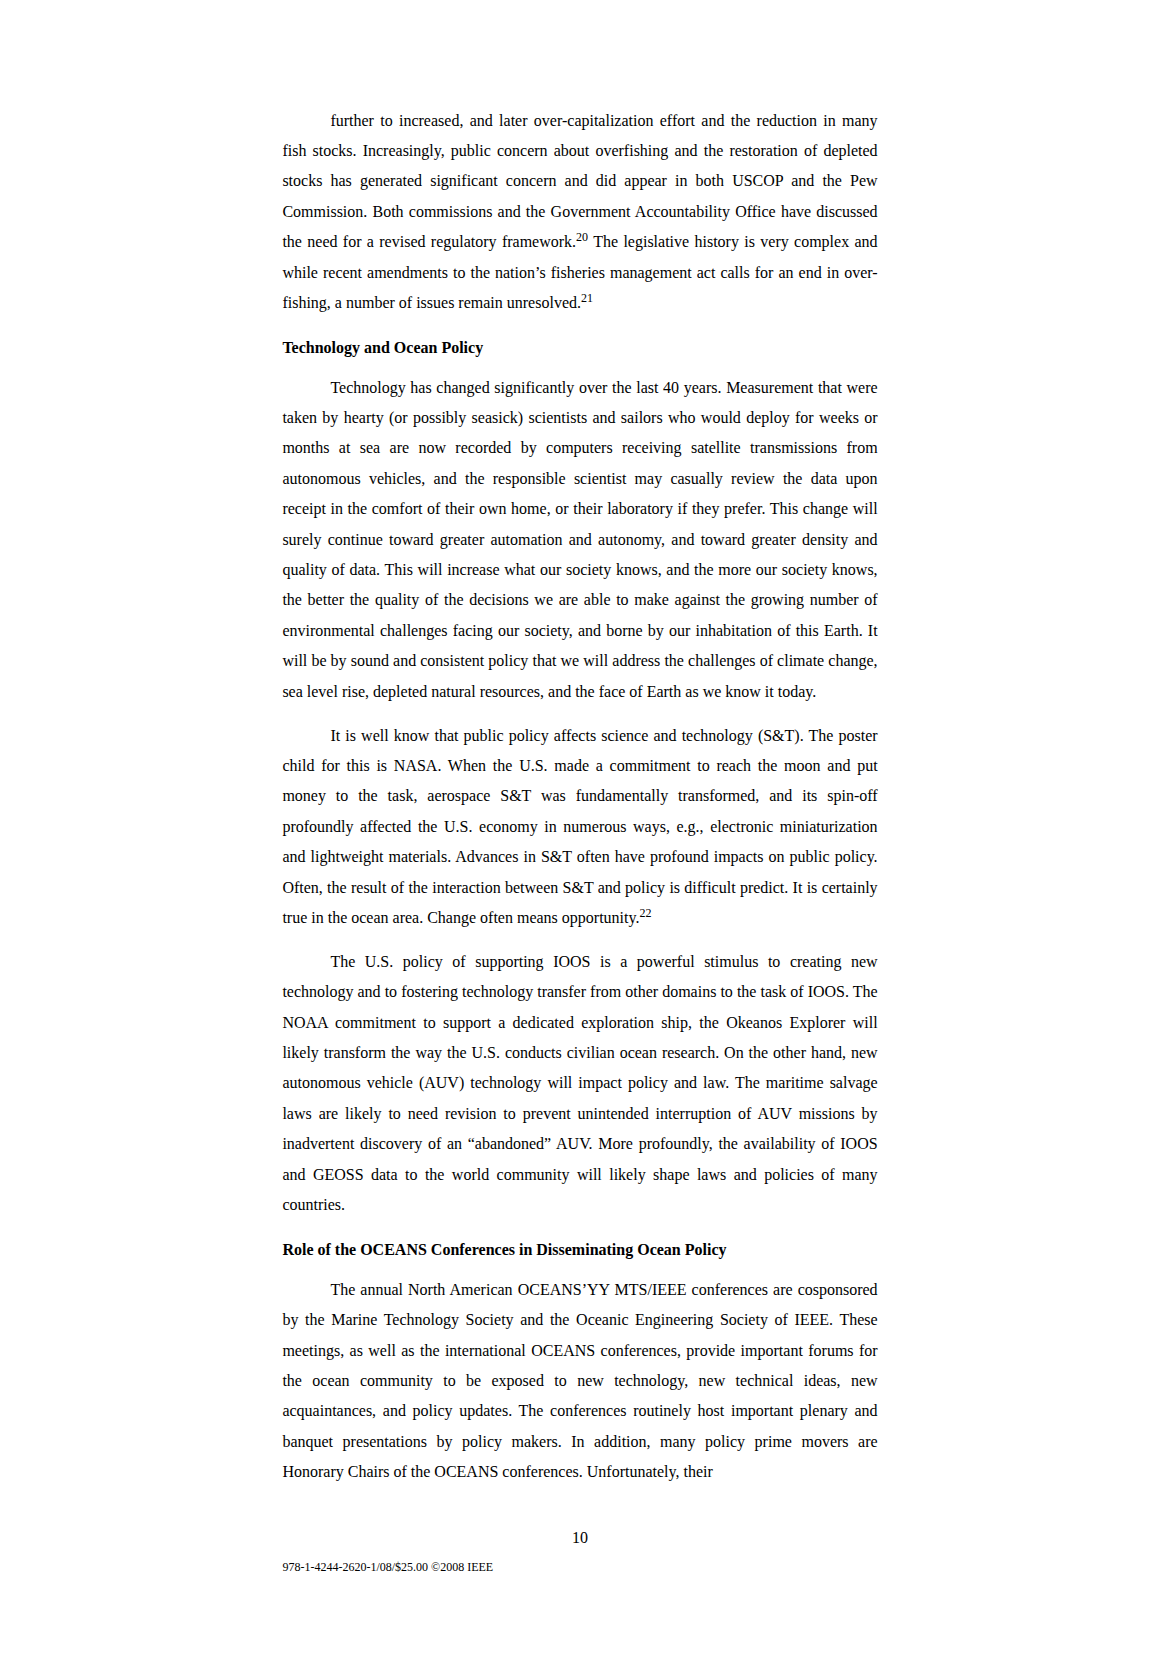further to increased, and later over-capitalization effort and the reduction in many fish stocks. Increasingly, public concern about overfishing and the restoration of depleted stocks has generated significant concern and did appear in both USCOP and the Pew Commission. Both commissions and the Government Accountability Office have discussed the need for a revised regulatory framework.20 The legislative history is very complex and while recent amendments to the nation’s fisheries management act calls for an end in over-fishing, a number of issues remain unresolved.21
Technology and Ocean Policy
Technology has changed significantly over the last 40 years. Measurement that were taken by hearty (or possibly seasick) scientists and sailors who would deploy for weeks or months at sea are now recorded by computers receiving satellite transmissions from autonomous vehicles, and the responsible scientist may casually review the data upon receipt in the comfort of their own home, or their laboratory if they prefer. This change will surely continue toward greater automation and autonomy, and toward greater density and quality of data. This will increase what our society knows, and the more our society knows, the better the quality of the decisions we are able to make against the growing number of environmental challenges facing our society, and borne by our inhabitation of this Earth. It will be by sound and consistent policy that we will address the challenges of climate change, sea level rise, depleted natural resources, and the face of Earth as we know it today.
It is well know that public policy affects science and technology (S&T). The poster child for this is NASA. When the U.S. made a commitment to reach the moon and put money to the task, aerospace S&T was fundamentally transformed, and its spin-off profoundly affected the U.S. economy in numerous ways, e.g., electronic miniaturization and lightweight materials. Advances in S&T often have profound impacts on public policy. Often, the result of the interaction between S&T and policy is difficult predict. It is certainly true in the ocean area. Change often means opportunity.22
The U.S. policy of supporting IOOS is a powerful stimulus to creating new technology and to fostering technology transfer from other domains to the task of IOOS. The NOAA commitment to support a dedicated exploration ship, the Okeanos Explorer will likely transform the way the U.S. conducts civilian ocean research. On the other hand, new autonomous vehicle (AUV) technology will impact policy and law. The maritime salvage laws are likely to need revision to prevent unintended interruption of AUV missions by inadvertent discovery of an “abandoned” AUV. More profoundly, the availability of IOOS and GEOSS data to the world community will likely shape laws and policies of many countries.
Role of the OCEANS Conferences in Disseminating Ocean Policy
The annual North American OCEANS’YY MTS/IEEE conferences are cosponsored by the Marine Technology Society and the Oceanic Engineering Society of IEEE. These meetings, as well as the international OCEANS conferences, provide important forums for the ocean community to be exposed to new technology, new technical ideas, new acquaintances, and policy updates. The conferences routinely host important plenary and banquet presentations by policy makers. In addition, many policy prime movers are Honorary Chairs of the OCEANS conferences. Unfortunately, their
10
978-1-4244-2620-1/08/$25.00 ©2008 IEEE